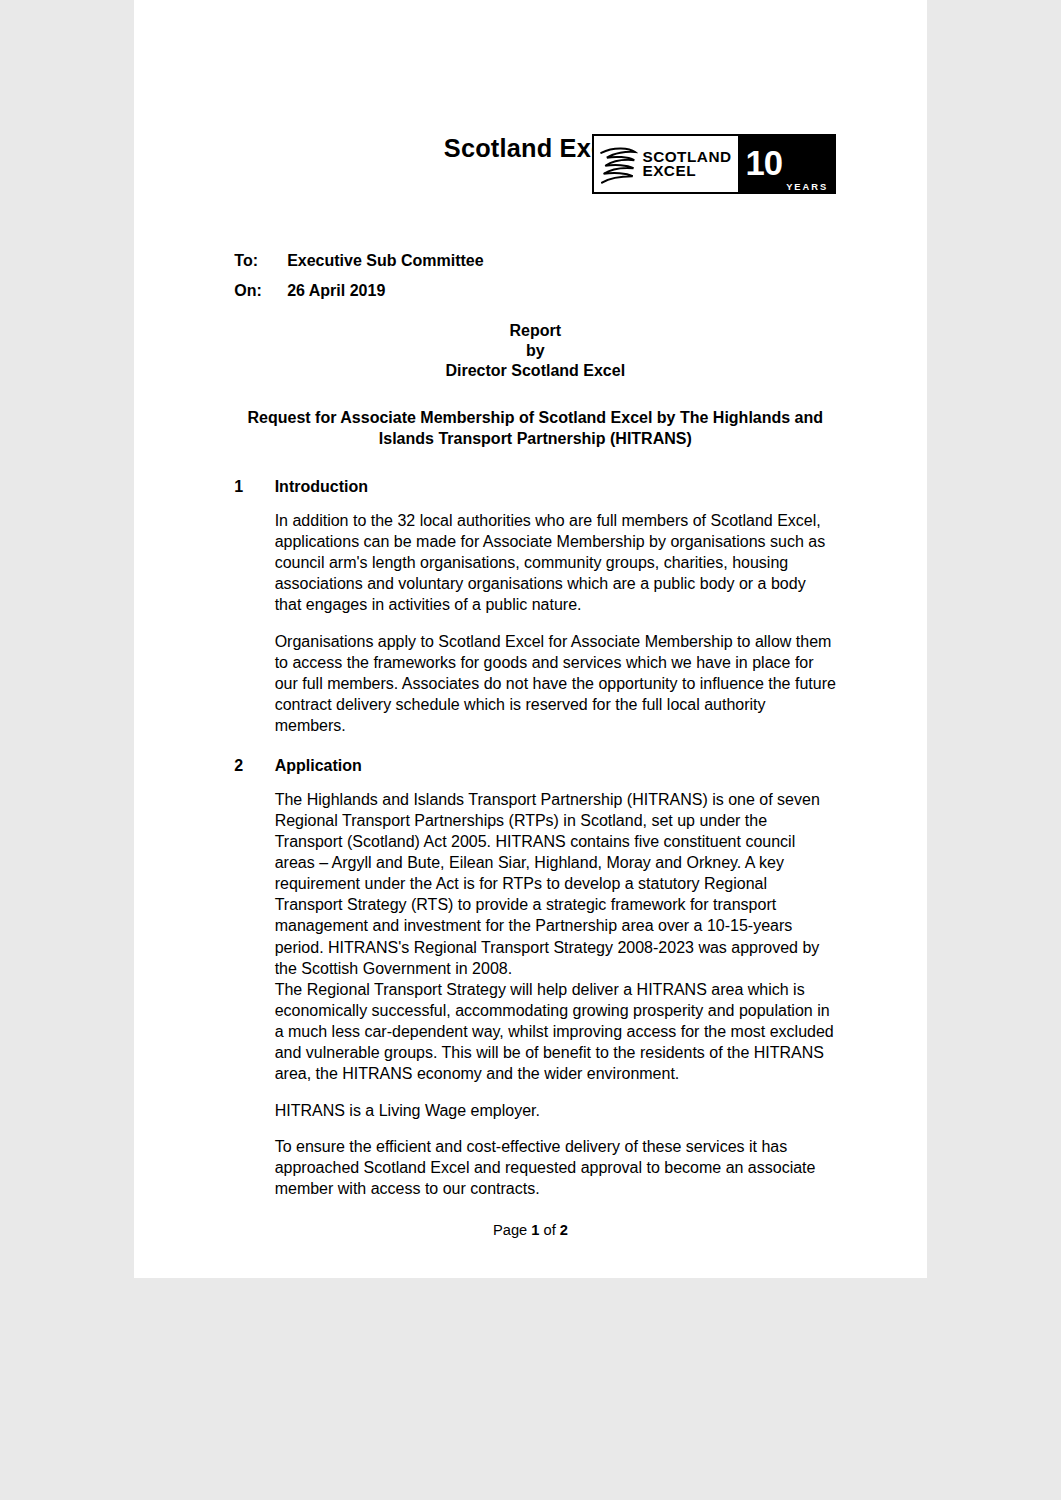SCOTLAND EXCEL
10 YEARS
Scotland Excel
To: Executive Sub Committee
On: 26 April 2019
Report by Director Scotland Excel
Request for Associate Membership of Scotland Excel by The Highlands and Islands Transport Partnership (HITRANS)
1 Introduction
In addition to the 32 local authorities who are full members of Scotland Excel, applications can be made for Associate Membership by organisations such as council arm's length organisations, community groups, charities, housing associations and voluntary organisations which are a public body or a body that engages in activities of a public nature.
Organisations apply to Scotland Excel for Associate Membership to allow them to access the frameworks for goods and services which we have in place for our full members. Associates do not have the opportunity to influence the future contract delivery schedule which is reserved for the full local authority members.
2 Application
The Highlands and Islands Transport Partnership (HITRANS) is one of seven Regional Transport Partnerships (RTPs) in Scotland, set up under the Transport (Scotland) Act 2005. HITRANS contains five constituent council areas – Argyll and Bute, Eilean Siar, Highland, Moray and Orkney. A key requirement under the Act is for RTPs to develop a statutory Regional Transport Strategy (RTS) to provide a strategic framework for transport management and investment for the Partnership area over a 10-15-years period. HITRANS's Regional Transport Strategy 2008-2023 was approved by the Scottish Government in 2008.
The Regional Transport Strategy will help deliver a HITRANS area which is economically successful, accommodating growing prosperity and population in a much less car-dependent way, whilst improving access for the most excluded and vulnerable groups. This will be of benefit to the residents of the HITRANS area, the HITRANS economy and the wider environment.
HITRANS is a Living Wage employer.
To ensure the efficient and cost-effective delivery of these services it has approached Scotland Excel and requested approval to become an associate member with access to our contracts.
Page 1 of 2